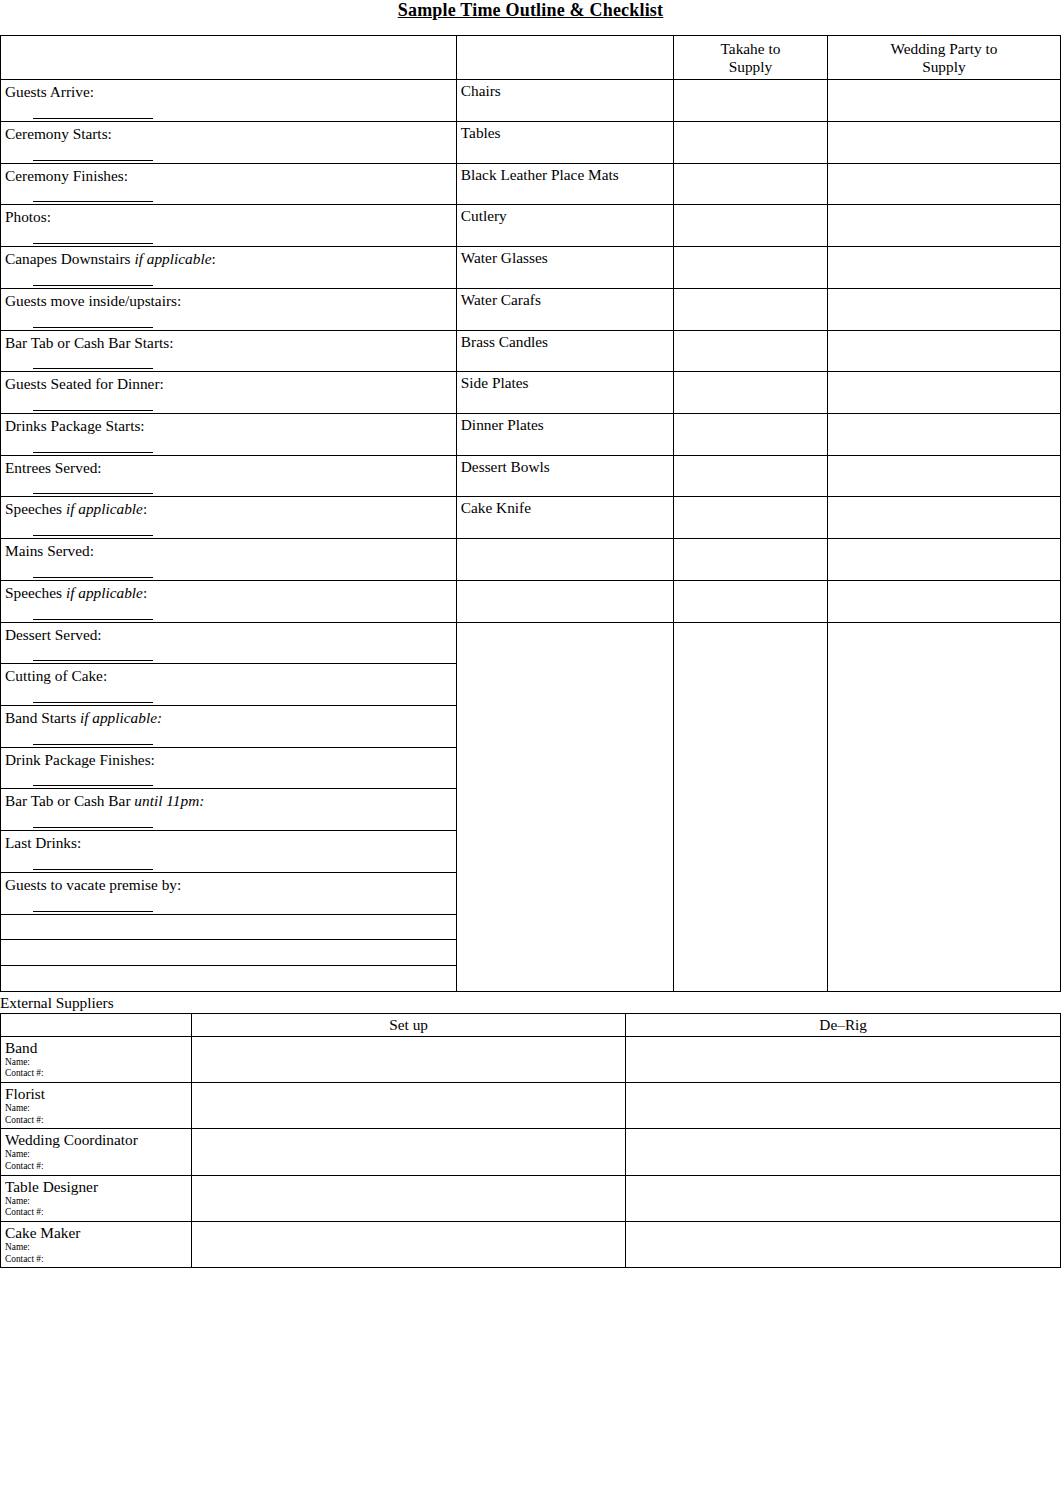Sample Time Outline & Checklist
| | | Takahe to Supply | Wedding Party to Supply |
| --- | --- | --- | --- |
| Guests Arrive: | Chairs | | |
| Ceremony Starts: | Tables | | |
| Ceremony Finishes: | Black Leather Place Mats | | |
| Photos: | Cutlery | | |
| Canapes Downstairs if applicable : | Water Glasses | | |
| Guests move inside/upstairs: | Water Carafs | | |
| Bar Tab or Cash Bar Starts: | Brass Candles | | |
| Guests Seated for Dinner: | Side Plates | | |
| Drinks Package Starts: | Dinner Plates | | |
| Entrees Served: | Dessert Bowls | | |
| Speeches if applicable : | Cake Knife | | |
| Mains Served: | | | |
| Speeches if applicable : | | | |
| Dessert Served: | | | |
| Cutting of Cake: |
| Band Starts if applicable: |
| Drink Package Finishes: |
| Bar Tab or Cash Bar until 11pm: |
| Last Drinks: |
| Guests to vacate premise by: |
External Suppliers
| | Set up | De–Rig |
| --- | --- | --- |
| Band Name: Contact #: | | |
| Florist Name: Contact #: | | |
| Wedding Coordinator Name: Contact #: | | |
| Table Designer Name: Contact #: | | |
| Cake Maker Name: Contact #: | | |